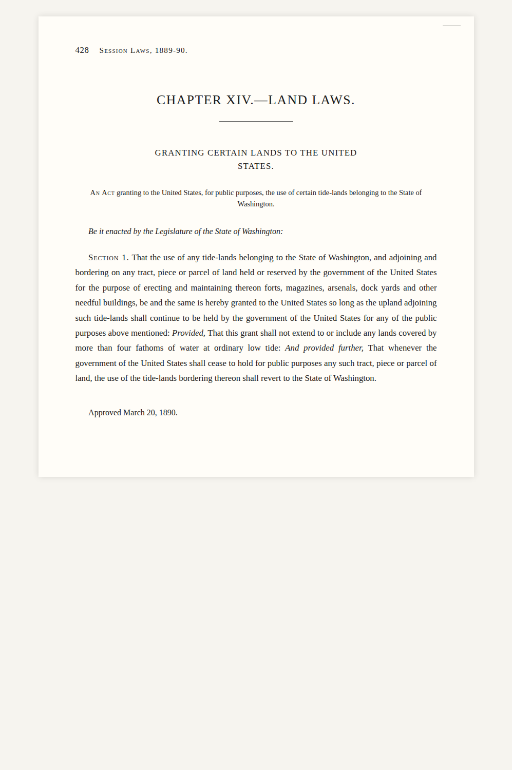428 Session Laws, 1889-90.
CHAPTER XIV.—LAND LAWS.
GRANTING CERTAIN LANDS TO THE UNITED
STATES.
An Act granting to the United States, for public purposes, the use of certain tide-lands belonging to the State of Washington.
Be it enacted by the Legislature of the State of Washington:
Section 1. That the use of any tide-lands belonging to the State of Washington, and adjoining and bordering on any tract, piece or parcel of land held or reserved by the government of the United States for the purpose of erecting and maintaining thereon forts, magazines, arsenals, dock yards and other needful buildings, be and the same is hereby granted to the United States so long as the upland adjoining such tide-lands shall continue to be held by the government of the United States for any of the public purposes above mentioned: Provided, That this grant shall not extend to or include any lands covered by more than four fathoms of water at ordinary low tide: And provided further, That whenever the government of the United States shall cease to hold for public purposes any such tract, piece or parcel of land, the use of the tide-lands bordering thereon shall revert to the State of Washington.
Approved March 20, 1890.